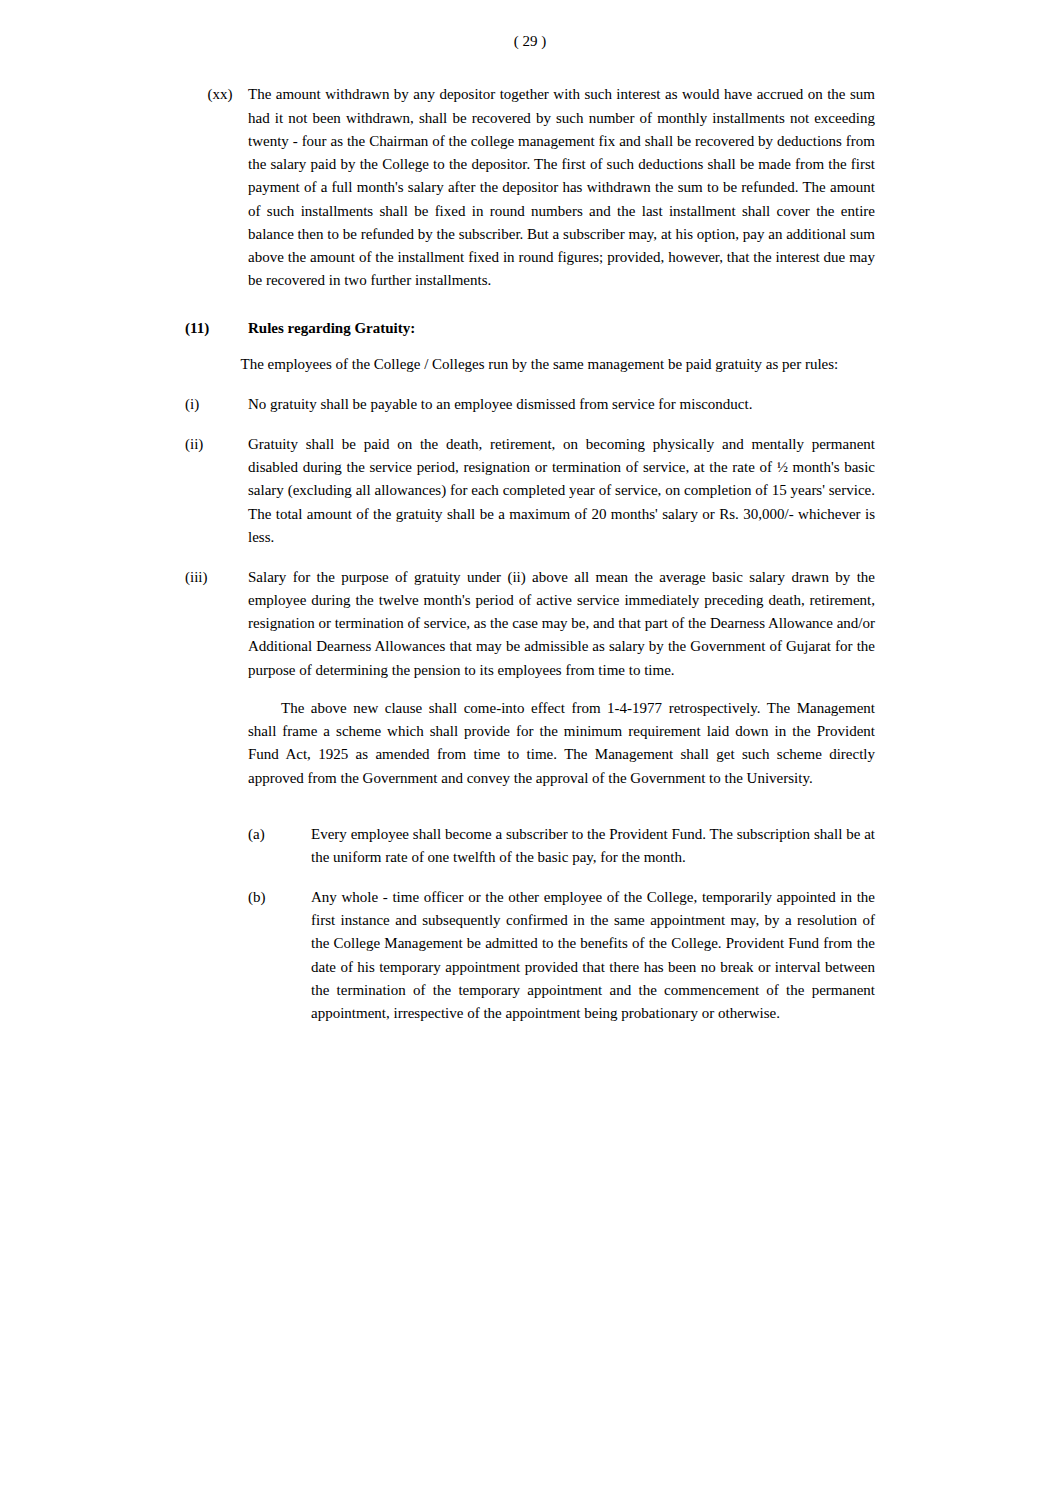( 29 )
(xx)
The amount withdrawn by any depositor together with such interest as would have accrued on the sum had it not been withdrawn, shall be recovered by such number of monthly installments not exceeding twenty - four as the Chairman of the college management fix and shall be recovered by deductions from the salary paid by the College to the depositor. The first of such deductions shall be made from the first payment of a full month's salary after the depositor has withdrawn the sum to be refunded. The amount of such installments shall be fixed in round numbers and the last installment shall cover the entire balance then to be refunded by the subscriber. But a subscriber may, at his option, pay an additional sum above the amount of the installment fixed in round figures; provided, however, that the interest due may be recovered in two further installments.
(11)
Rules regarding Gratuity:
The employees of the College / Colleges run by the same management be paid gratuity as per rules:
(i)
No gratuity shall be payable to an employee dismissed from service for misconduct.
(ii)
Gratuity shall be paid on the death, retirement, on becoming physically and mentally permanent disabled during the service period, resignation or termination of service, at the rate of ½ month's basic salary (excluding all allowances) for each completed year of service, on completion of 15 years' service. The total amount of the gratuity shall be a maximum of 20 months' salary or Rs. 30,000/- whichever is less.
(iii)
Salary for the purpose of gratuity under (ii) above all mean the average basic salary drawn by the employee during the twelve month's period of active service immediately preceding death, retirement, resignation or termination of service, as the case may be, and that part of the Dearness Allowance and/or Additional Dearness Allowances that may be admissible as salary by the Government of Gujarat for the purpose of determining the pension to its employees from time to time.
The above new clause shall come-into effect from 1-4-1977 retrospectively. The Management shall frame a scheme which shall provide for the minimum requirement laid down in the Provident Fund Act, 1925 as amended from time to time. The Management shall get such scheme directly approved from the Government and convey the approval of the Government to the University.
(a)
Every employee shall become a subscriber to the Provident Fund. The subscription shall be at the uniform rate of one twelfth of the basic pay, for the month.
(b)
Any whole - time officer or the other employee of the College, temporarily appointed in the first instance and subsequently confirmed in the same appointment may, by a resolution of the College Management be admitted to the benefits of the College. Provident Fund from the date of his temporary appointment provided that there has been no break or interval between the termination of the temporary appointment and the commencement of the permanent appointment, irrespective of the appointment being probationary or otherwise.